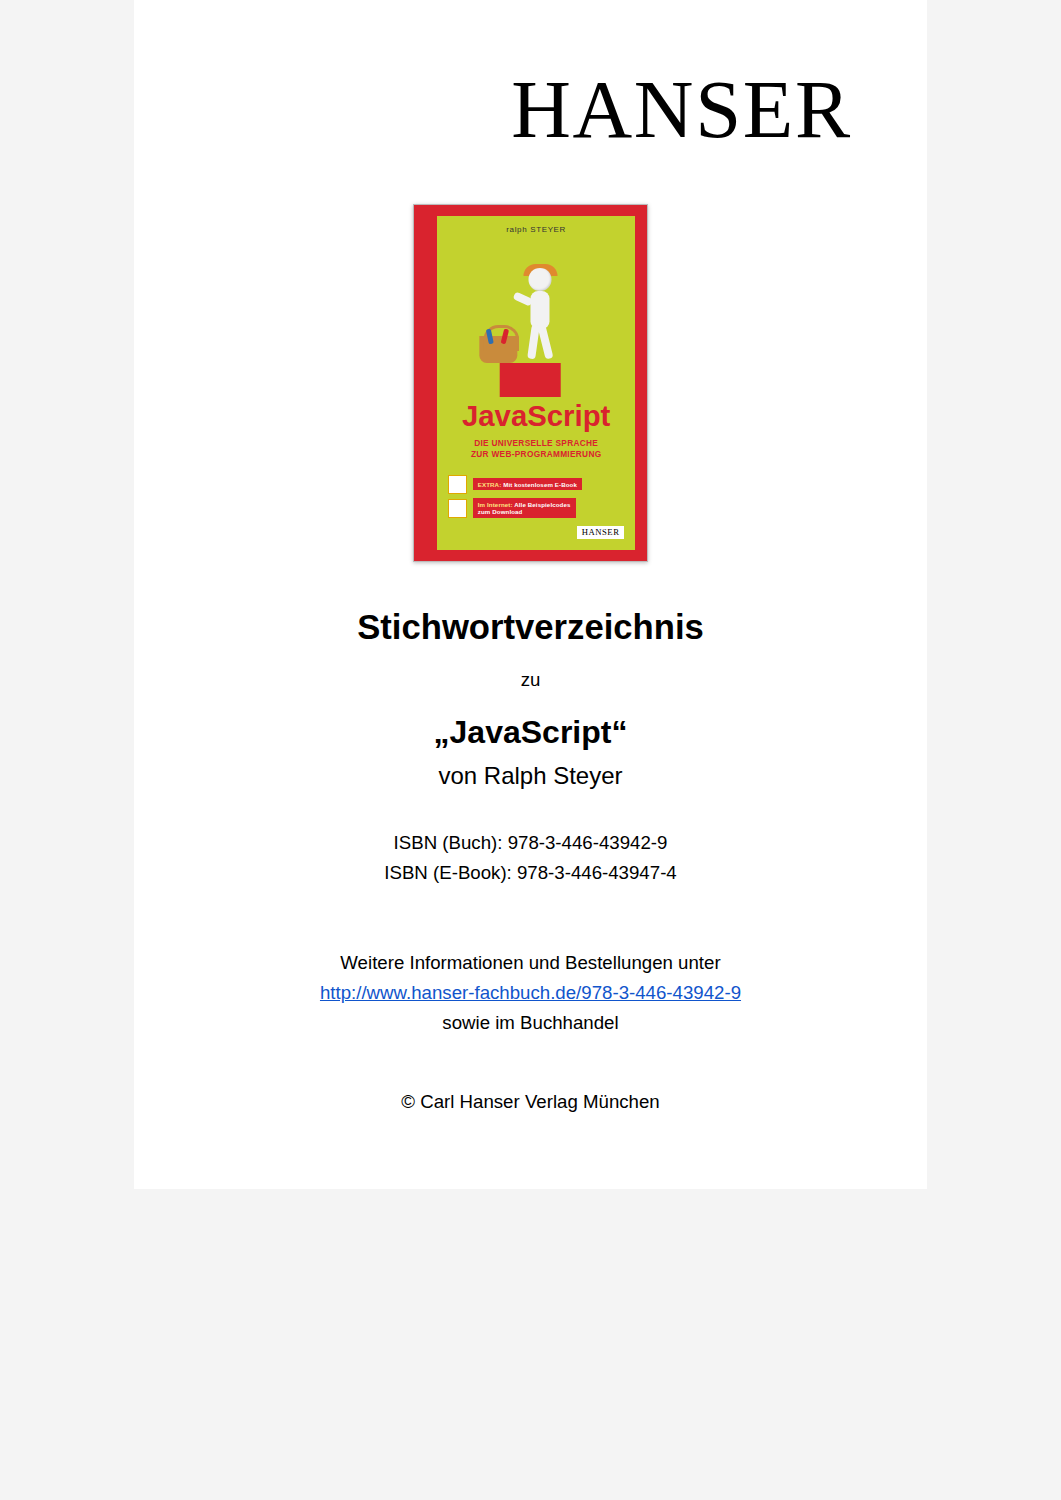HANSER
ralph STEYER
JavaScript
Die universelle Sprache
zur Web-Programmierung
EXTRA: Mit kostenlosem E-Book
Im Internet: Alle Beispielcodes
zum Download
HANSER
Stichwortverzeichnis
zu
„JavaScript“
von Ralph Steyer
ISBN (Buch): 978-3-446-43942-9
ISBN (E-Book): 978-3-446-43947-4
Weitere Informationen und Bestellungen unter
http://www.hanser-fachbuch.de/978-3-446-43942-9
sowie im Buchhandel
© Carl Hanser Verlag München